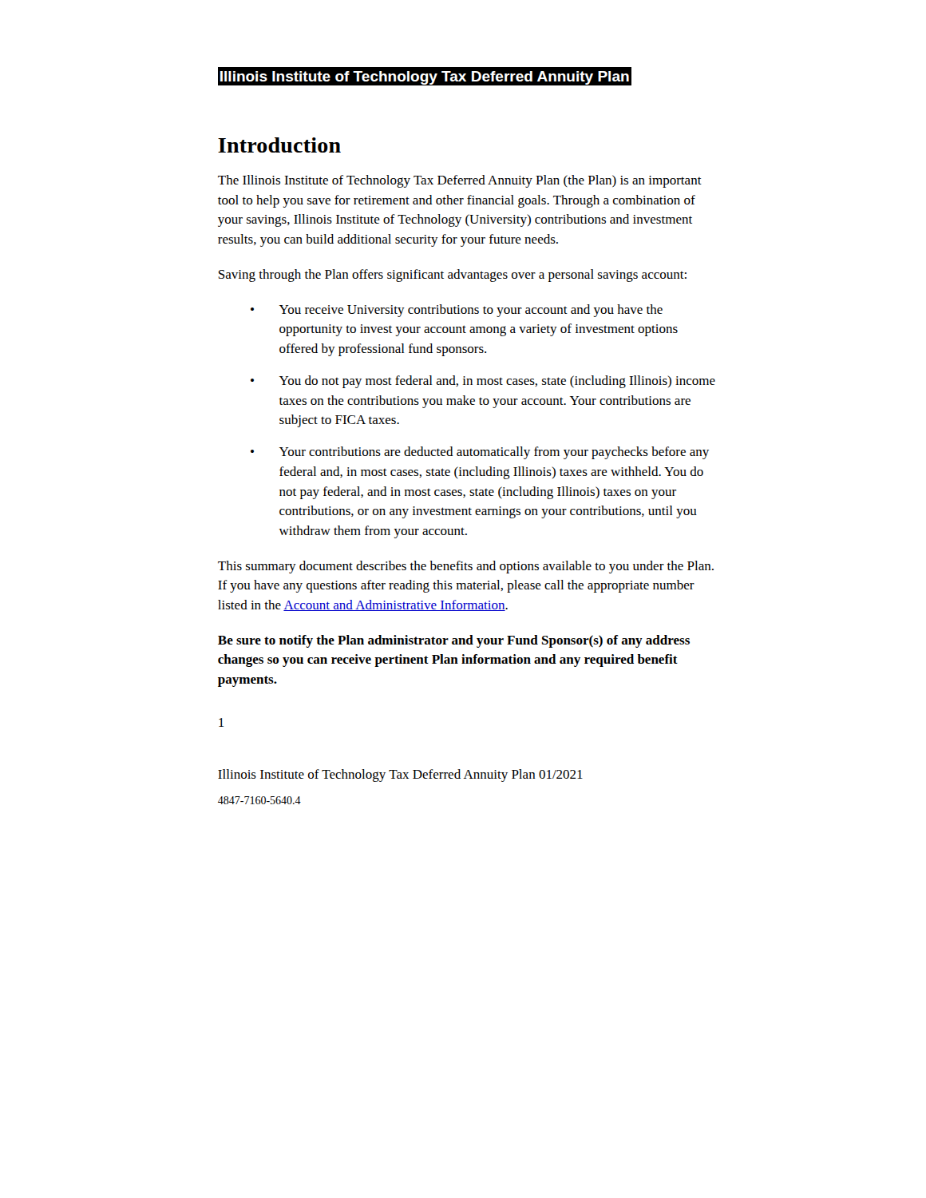Illinois Institute of Technology Tax Deferred Annuity Plan
Introduction
The Illinois Institute of Technology Tax Deferred Annuity Plan (the Plan) is an important tool to help you save for retirement and other financial goals. Through a combination of your savings, Illinois Institute of Technology (University) contributions and investment results, you can build additional security for your future needs.
Saving through the Plan offers significant advantages over a personal savings account:
You receive University contributions to your account and you have the opportunity to invest your account among a variety of investment options offered by professional fund sponsors.
You do not pay most federal and, in most cases, state (including Illinois) income taxes on the contributions you make to your account. Your contributions are subject to FICA taxes.
Your contributions are deducted automatically from your paychecks before any federal and, in most cases, state (including Illinois) taxes are withheld. You do not pay federal, and in most cases, state (including Illinois) taxes on your contributions, or on any investment earnings on your contributions, until you withdraw them from your account.
This summary document describes the benefits and options available to you under the Plan. If you have any questions after reading this material, please call the appropriate number listed in the Account and Administrative Information.
Be sure to notify the Plan administrator and your Fund Sponsor(s) of any address changes so you can receive pertinent Plan information and any required benefit payments.
1
Illinois Institute of Technology Tax Deferred Annuity Plan 01/2021
4847-7160-5640.4